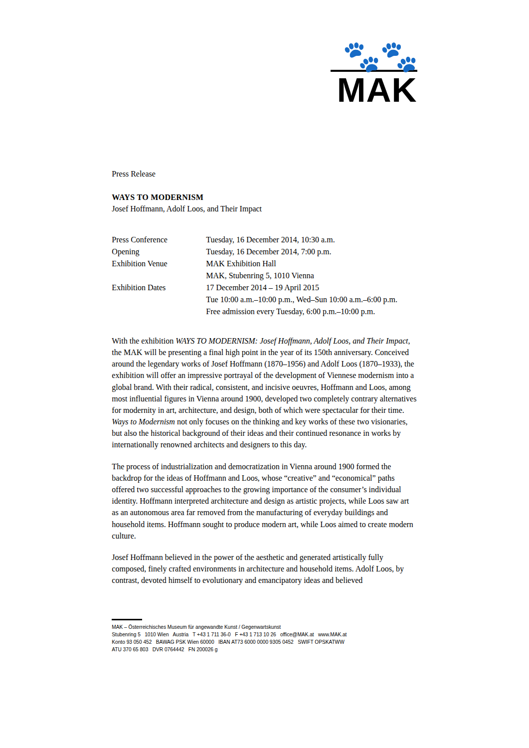🐾🐾
MAK
Press Release
WAYS TO MODERNISM
Josef Hoffmann, Adolf Loos, and Their Impact
| Press Conference | Tuesday, 16 December 2014, 10:30 a.m. |
| Opening | Tuesday, 16 December 2014, 7:00 p.m. |
| Exhibition Venue | MAK Exhibition Hall |
| | MAK, Stubenring 5, 1010 Vienna |
| Exhibition Dates | 17 December 2014 – 19 April 2015 |
| | Tue 10:00 a.m.–10:00 p.m., Wed–Sun 10:00 a.m.–6:00 p.m. |
| | Free admission every Tuesday, 6:00 p.m.–10:00 p.m. |
With the exhibition WAYS TO MODERNISM: Josef Hoffmann, Adolf Loos, and Their Impact, the MAK will be presenting a final high point in the year of its 150th anniversary. Conceived around the legendary works of Josef Hoffmann (1870–1956) and Adolf Loos (1870–1933), the exhibition will offer an impressive portrayal of the development of Viennese modernism into a global brand. With their radical, consistent, and incisive oeuvres, Hoffmann and Loos, among most influential figures in Vienna around 1900, developed two completely contrary alternatives for modernity in art, architecture, and design, both of which were spectacular for their time. Ways to Modernism not only focuses on the thinking and key works of these two visionaries, but also the historical background of their ideas and their continued resonance in works by internationally renowned architects and designers to this day.
The process of industrialization and democratization in Vienna around 1900 formed the backdrop for the ideas of Hoffmann and Loos, whose “creative” and “economical” paths offered two successful approaches to the growing importance of the consumer’s individual identity. Hoffmann interpreted architecture and design as artistic projects, while Loos saw art as an autonomous area far removed from the manufacturing of everyday buildings and household items. Hoffmann sought to produce modern art, while Loos aimed to create modern culture.
Josef Hoffmann believed in the power of the aesthetic and generated artistically fully composed, finely crafted environments in architecture and household items. Adolf Loos, by contrast, devoted himself to evolutionary and emancipatory ideas and believed
MAK – Österreichisches Museum für angewandte Kunst / Gegenwartskunst
Stubenring 5 1010 Wien Austria T +43 1 711 36-0 F +43 1 713 10 26 office@MAK.at www.MAK.at
Konto 93 050 452 BAWAG PSK Wien 60000 IBAN AT73 6000 0000 9305 0452 SWIFT OPSKATWW
ATU 370 65 803 DVR 0764442 FN 200026 g